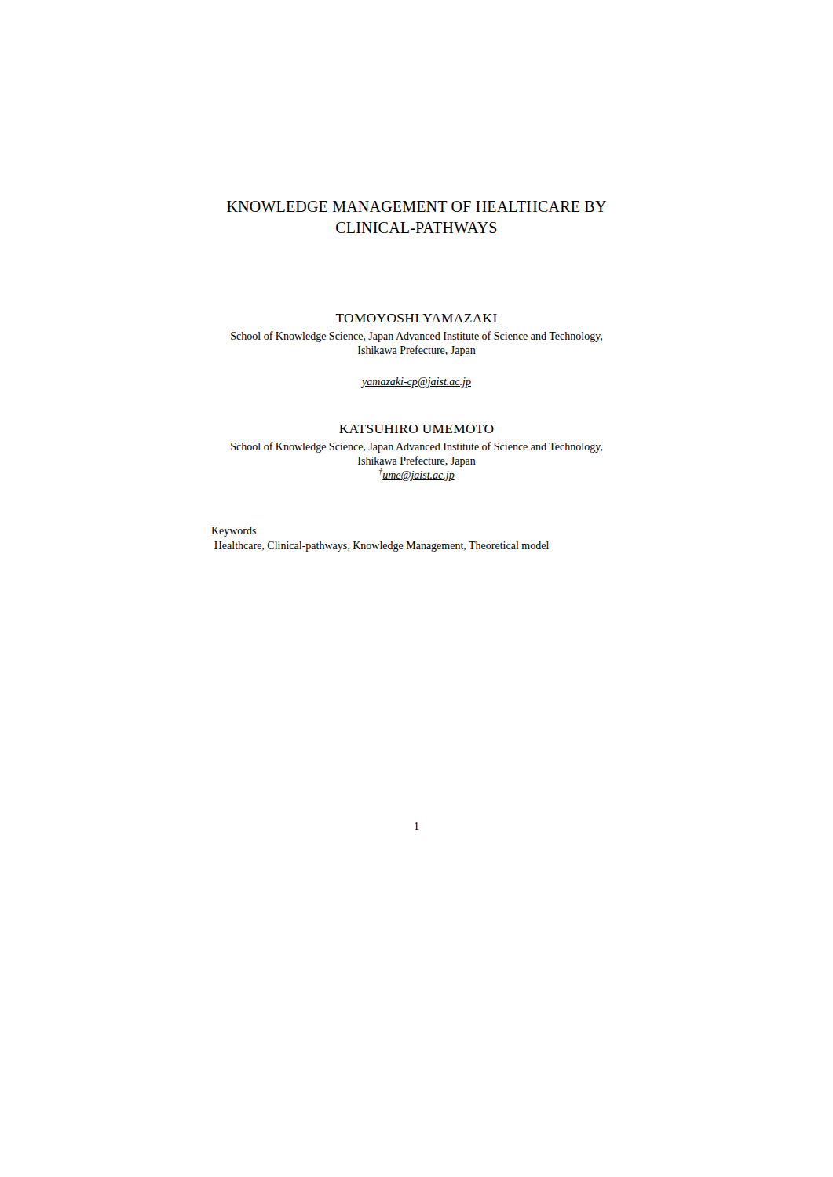KNOWLEDGE MANAGEMENT OF HEALTHCARE BY
CLINICAL-PATHWAYS
TOMOYOSHI YAMAZAKI
School of Knowledge Science, Japan Advanced Institute of Science and Technology,
Ishikawa Prefecture, Japan
yamazaki-cp@jaist.ac.jp
KATSUHIRO UMEMOTO
School of Knowledge Science, Japan Advanced Institute of Science and Technology,
Ishikawa Prefecture, Japan
†ume@jaist.ac.jp
Keywords Healthcare, Clinical-pathways, Knowledge Management, Theoretical model
1